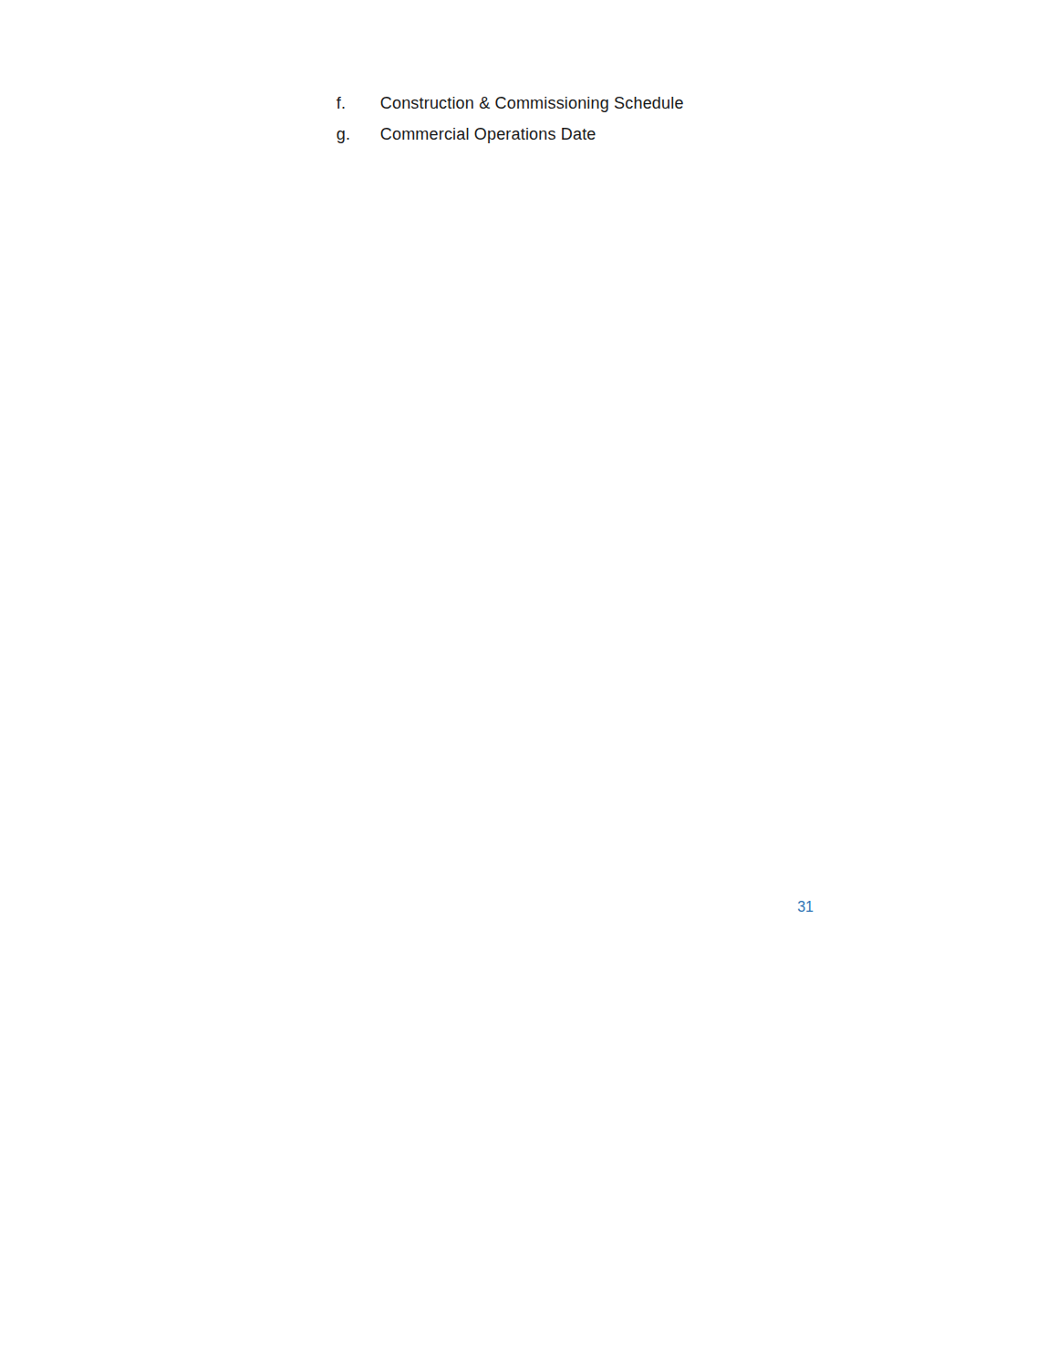f. Construction & Commissioning Schedule
g. Commercial Operations Date
31